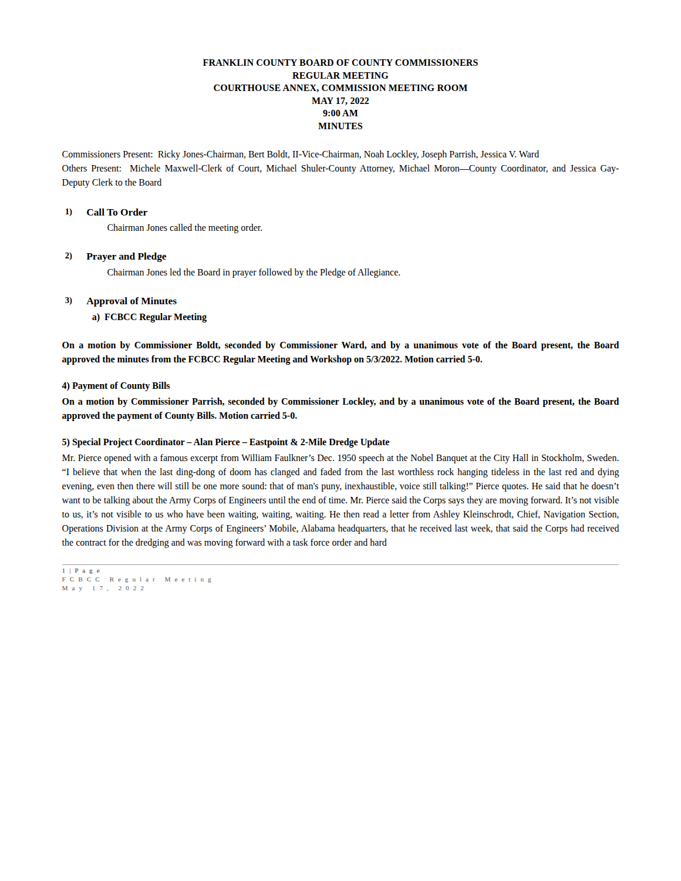FRANKLIN COUNTY BOARD OF COUNTY COMMISSIONERS
REGULAR MEETING
COURTHOUSE ANNEX, COMMISSION MEETING ROOM
MAY 17, 2022
9:00 AM
MINUTES
Commissioners Present: Ricky Jones-Chairman, Bert Boldt, II-Vice-Chairman, Noah Lockley, Joseph Parrish, Jessica V. Ward
Others Present: Michele Maxwell-Clerk of Court, Michael Shuler-County Attorney, Michael Moron—County Coordinator, and Jessica Gay-Deputy Clerk to the Board
Call To Order
Chairman Jones called the meeting order.
Prayer and Pledge
Chairman Jones led the Board in prayer followed by the Pledge of Allegiance.
Approval of Minutes
a) FCBCC Regular Meeting
On a motion by Commissioner Boldt, seconded by Commissioner Ward, and by a unanimous vote of the Board present, the Board approved the minutes from the FCBCC Regular Meeting and Workshop on 5/3/2022. Motion carried 5-0.
4) Payment of County Bills
On a motion by Commissioner Parrish, seconded by Commissioner Lockley, and by a unanimous vote of the Board present, the Board approved the payment of County Bills. Motion carried 5-0.
5) Special Project Coordinator – Alan Pierce – Eastpoint & 2-Mile Dredge Update
Mr. Pierce opened with a famous excerpt from William Faulkner’s Dec. 1950 speech at the Nobel Banquet at the City Hall in Stockholm, Sweden. “I believe that when the last ding-dong of doom has clanged and faded from the last worthless rock hanging tideless in the last red and dying evening, even then there will still be one more sound: that of man's puny, inexhaustible, voice still talking!” Pierce quotes. He said that he doesn’t want to be talking about the Army Corps of Engineers until the end of time. Mr. Pierce said the Corps says they are moving forward. It’s not visible to us, it’s not visible to us who have been waiting, waiting, waiting. He then read a letter from Ashley Kleinschrodt, Chief, Navigation Section, Operations Division at the Army Corps of Engineers’ Mobile, Alabama headquarters, that he received last week, that said the Corps had received the contract for the dredging and was moving forward with a task force order and hard
1 | P a g e
F C B C C R e g u l a r M e e t i n g
M a y 1 7 , 2 0 2 2